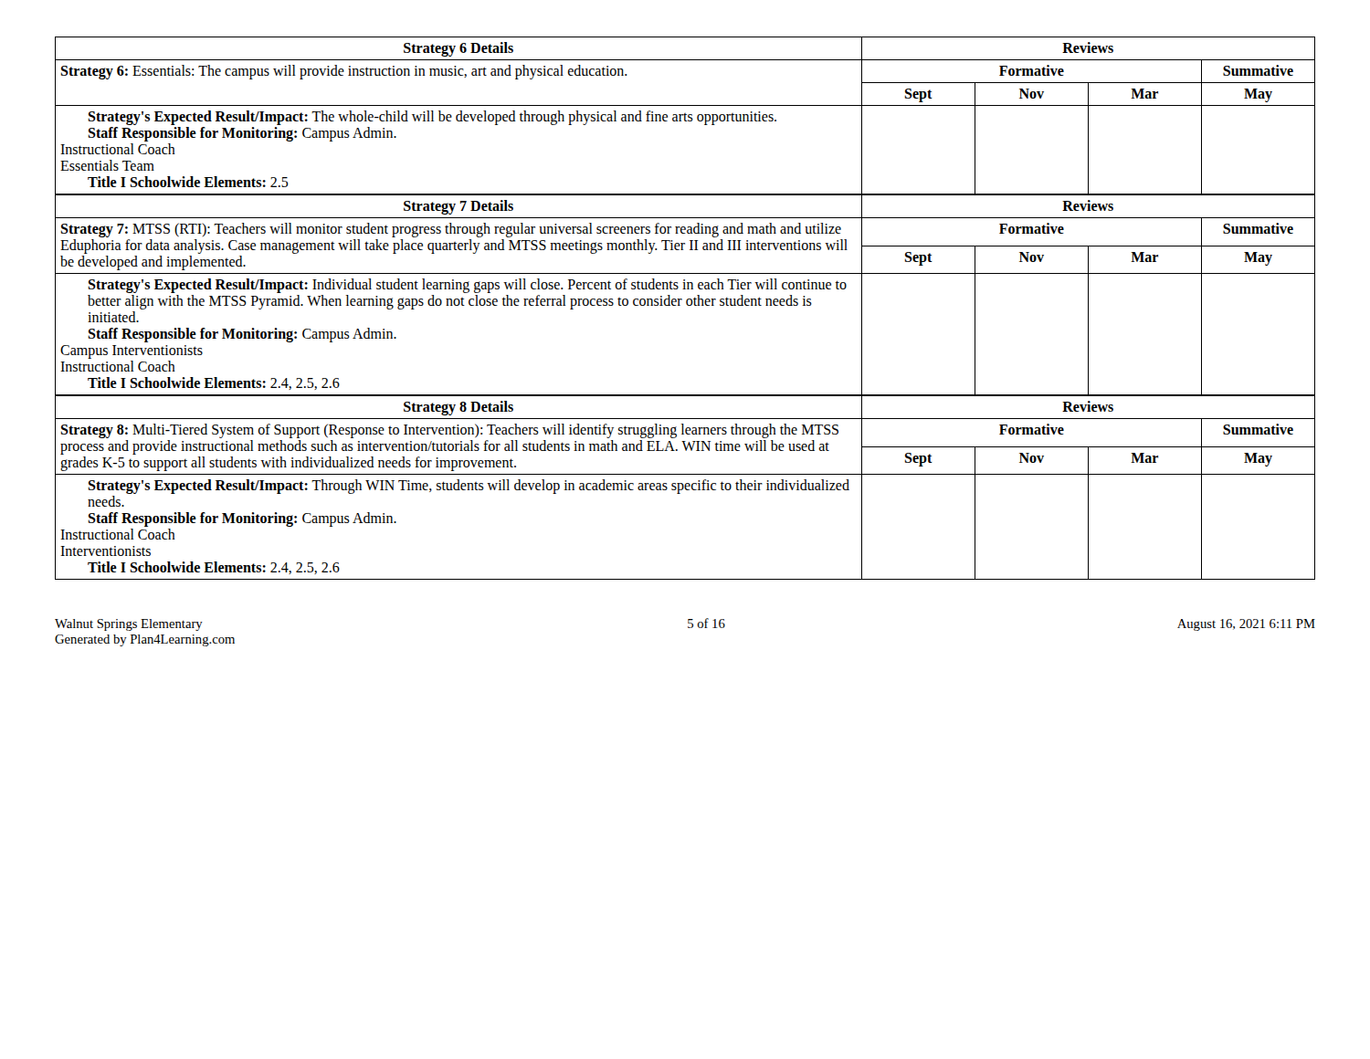| Strategy 6 Details | Reviews |
| Strategy 6: Essentials: The campus will provide instruction in music, art and physical education. | Formative | Summative |
| Sept | Nov | Mar | May |
| Strategy's Expected Result/Impact: The whole-child will be developed through physical and fine arts opportunities. Staff Responsible for Monitoring: Campus Admin. Instructional Coach Essentials Team Title I Schoolwide Elements: 2.5 | | | | |
| Strategy 7 Details | Reviews |
| Strategy 7: MTSS (RTI): Teachers will monitor student progress through regular universal screeners for reading and math and utilize Eduphoria for data analysis. Case management will take place quarterly and MTSS meetings monthly. Tier II and III interventions will be developed and implemented. | Formative | Summative |
| Sept | Nov | Mar | May |
| Strategy's Expected Result/Impact: Individual student learning gaps will close. Percent of students in each Tier will continue to better align with the MTSS Pyramid. When learning gaps do not close the referral process to consider other student needs is initiated. Staff Responsible for Monitoring: Campus Admin. Campus Interventionists Instructional Coach Title I Schoolwide Elements: 2.4, 2.5, 2.6 | | | | |
| Strategy 8 Details | Reviews |
| Strategy 8: Multi-Tiered System of Support (Response to Intervention): Teachers will identify struggling learners through the MTSS process and provide instructional methods such as intervention/tutorials for all students in math and ELA. WIN time will be used at grades K-5 to support all students with individualized needs for improvement. | Formative | Summative |
| Sept | Nov | Mar | May |
| Strategy's Expected Result/Impact: Through WIN Time, students will develop in academic areas specific to their individualized needs. Staff Responsible for Monitoring: Campus Admin. Instructional Coach Interventionists Title I Schoolwide Elements: 2.4, 2.5, 2.6 | | | | |
Walnut Springs Elementary
Generated by Plan4Learning.com
5 of 16
August 16, 2021 6:11 PM